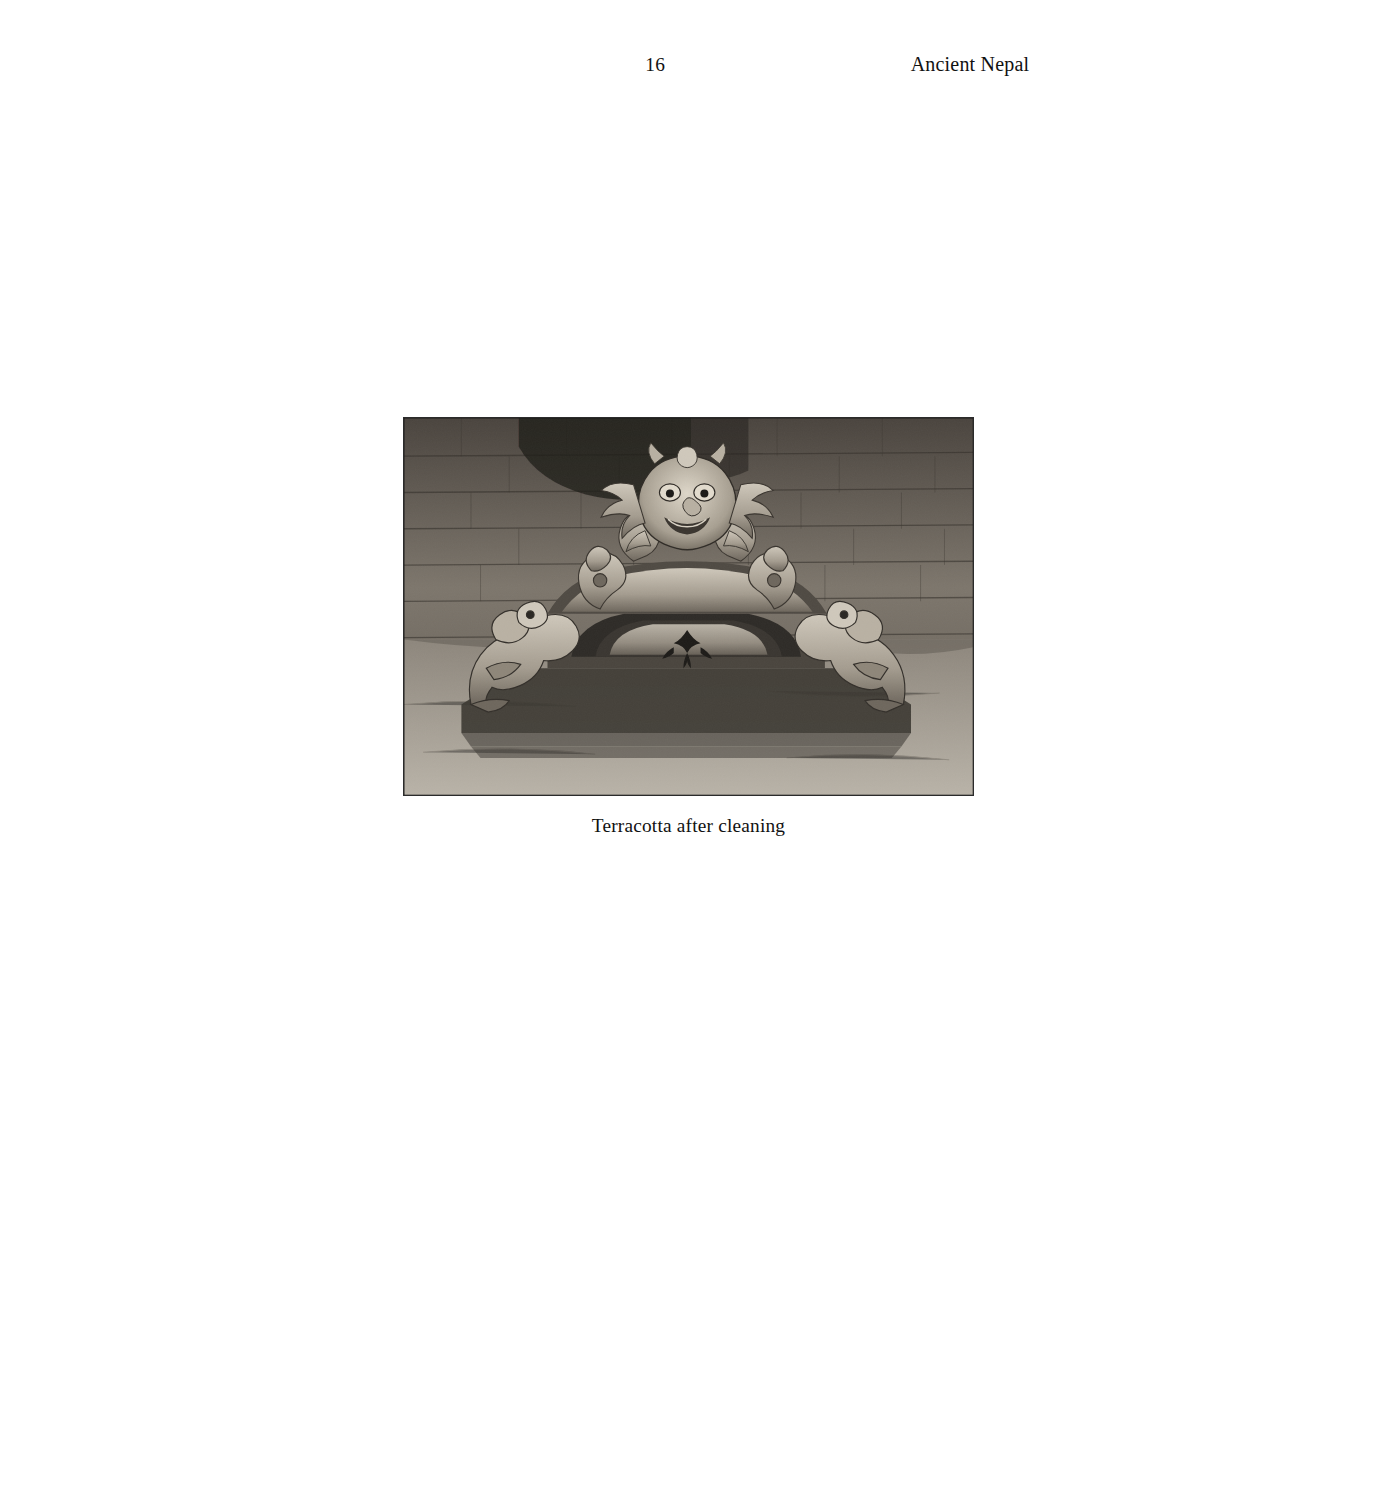16 Ancient Nepal
Terracotta after cleaning